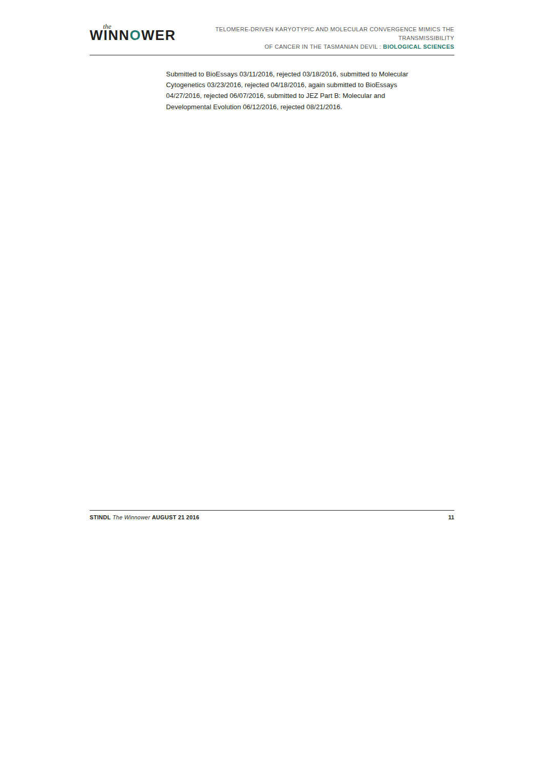the WINNOWER
Telomere-driven karyotypic and molecular convergence mimics the transmissibility
of cancer in the Tasmanian devil : Biological Sciences
Submitted to BioEssays 03/11/2016, rejected 03/18/2016, submitted to Molecular Cytogenetics 03/23/2016, rejected 04/18/2016, again submitted to BioEssays 04/27/2016, rejected 06/07/2016, submitted to JEZ Part B: Molecular and Developmental Evolution 06/12/2016, rejected 08/21/2016.
STINDL The Winnower AUGUST 21 2016
11